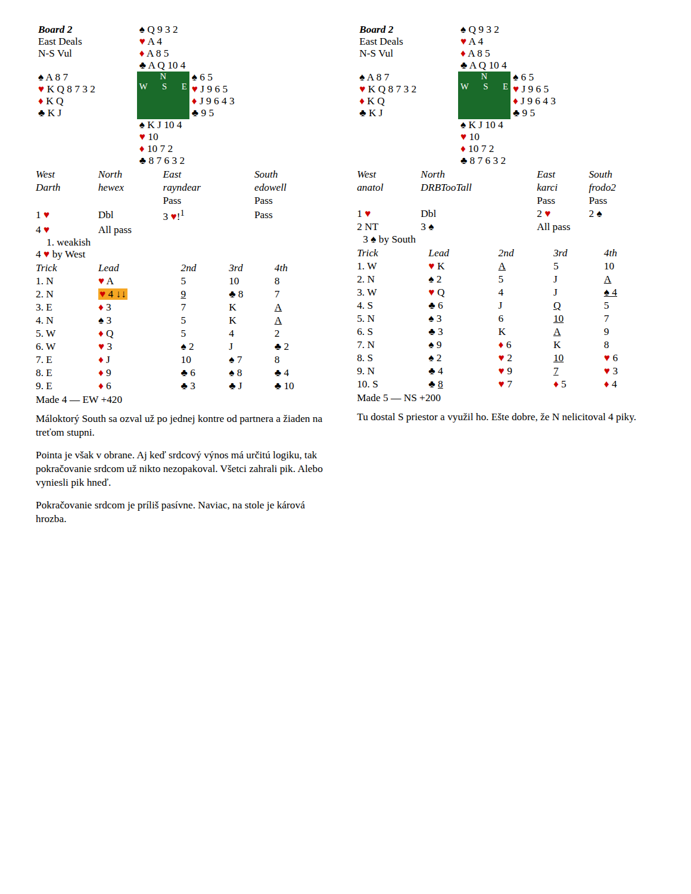| Board 2 East Deals N-S Vul | ♠ Q 9 3 2 ♥ A 4 ♦ A 8 5 ♣ A Q 10 4 |
| ♠ A 8 7 ♥ K Q 8 7 3 2 ♦ K Q ♣ K J | N W E S | ♠ 6 5 ♥ J 9 6 5 ♦ J 9 6 4 3 ♣ 9 5 |
| | ♠ K J 10 4 ♥ 10 ♦ 10 7 2 ♣ 8 7 6 3 2 |
| West | North | East | South |
| --- | --- | --- | --- |
| Darth | hewex | rayndear | edowell |
| | | Pass | Pass |
| 1 ♥ | Dbl | 3 ♥ ! 1 | Pass |
| 4 ♥ | All pass |
1. weakish
4 ♥ by West
| Trick | Lead | 2nd | 3rd | 4th |
| --- | --- | --- | --- | --- |
| 1. N | ♥ A | 5 | 10 | 8 |
| 2. N | ♥ 4 ↓↓ | 9 | ♣ 8 | 7 |
| 3. E | ♦ 3 | 7 | K | A |
| 4. N | ♠ 3 | 5 | K | A |
| 5. W | ♦ Q | 5 | 4 | 2 |
| 6. W | ♥ 3 | ♠ 2 | J | ♣ 2 |
| 7. E | ♦ J | 10 | ♠ 7 | 8 |
| 8. E | ♦ 9 | ♣ 6 | ♠ 8 | ♣ 4 |
| 9. E | ♦ 6 | ♣ 3 | ♣ J | ♣ 10 |
Made 4 — EW +420
Máloktorý South sa ozval už po jednej kontre od partnera a žiaden na treťom stupni.
Pointa je však v obrane. Aj keď srdcový výnos má určitú logiku, tak pokračovanie srdcom už nikto nezopakoval. Všetci zahrali pik. Alebo vyniesli pik hneď.
Pokračovanie srdcom je príliš pasívne. Naviac, na stole je kárová hrozba.
| Board 2 East Deals N-S Vul | ♠ Q 9 3 2 ♥ A 4 ♦ A 8 5 ♣ A Q 10 4 |
| ♠ A 8 7 ♥ K Q 8 7 3 2 ♦ K Q ♣ K J | N W E S | ♠ 6 5 ♥ J 9 6 5 ♦ J 9 6 4 3 ♣ 9 5 |
| | ♠ K J 10 4 ♥ 10 ♦ 10 7 2 ♣ 8 7 6 3 2 |
| West | North | East | South |
| --- | --- | --- | --- |
| anatol | DRBTooTall | karci | frodo2 |
| | | Pass | Pass |
| 1 ♥ | Dbl | 2 ♥ | 2 ♠ |
| 2 NT | 3 ♠ | All pass |
3 ♠ by South
| Trick | Lead | 2nd | 3rd | 4th |
| --- | --- | --- | --- | --- |
| 1. W | ♥ K | A | 5 | 10 |
| 2. N | ♠ 2 | 5 | J | A |
| 3. W | ♥ Q | 4 | J | ♠ 4 |
| 4. S | ♣ 6 | J | Q | 5 |
| 5. N | ♠ 3 | 6 | 10 | 7 |
| 6. S | ♣ 3 | K | A | 9 |
| 7. N | ♠ 9 | ♦ 6 | K | 8 |
| 8. S | ♠ 2 | ♥ 2 | 10 | ♥ 6 |
| 9. N | ♣ 4 | ♥ 9 | 7 | ♥ 3 |
| 10. S | ♣ 8 | ♥ 7 | ♦ 5 | ♦ 4 |
Made 5 — NS +200
Tu dostal S priestor a využil ho. Ešte dobre, že N nelicitoval 4 piky.